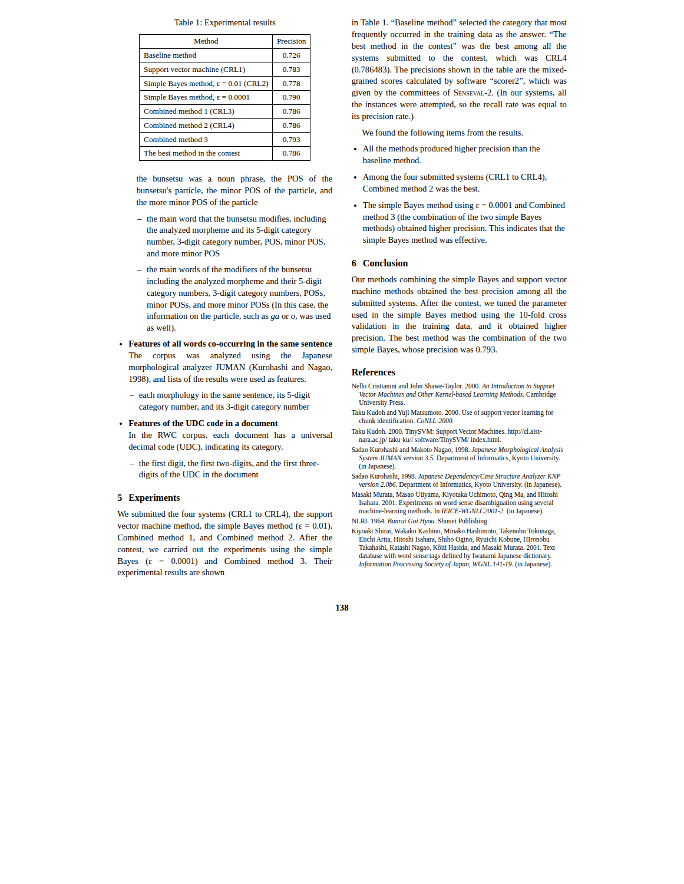Table 1: Experimental results
| Method | Precision |
| --- | --- |
| Baseline method | 0.726 |
| Support vector machine (CRL1) | 0.783 |
| Simple Bayes method, ε = 0.01 (CRL2) | 0.778 |
| Simple Bayes method, ε = 0.0001 | 0.790 |
| Combined method 1 (CRL3) | 0.786 |
| Combined method 2 (CRL4) | 0.786 |
| Combined method 3 | 0.793 |
| The best method in the contest | 0.786 |
the bunsetsu was a noun phrase, the POS of the bunsetsu's particle, the minor POS of the particle, and the more minor POS of the particle
the main word that the bunsetsu modifies, including the analyzed morpheme and its 5-digit category number, 3-digit category number, POS, minor POS, and more minor POS
the main words of the modifiers of the bunsetsu including the analyzed morpheme and their 5-digit category numbers, 3-digit category numbers, POSs, minor POSs, and more minor POSs (In this case, the information on the particle, such as ga or o, was used as well).
Features of all words co-occurring in the same sentence
The corpus was analyzed using the Japanese morphological analyzer JUMAN (Kurohashi and Nagao, 1998), and lists of the results were used as features.
each morphology in the same sentence, its 5-digit category number, and its 3-digit category number
Features of the UDC code in a document
In the RWC corpus, each document has a universal decimal code (UDC), indicating its category.
the first digit, the first two-digits, and the first three-digits of the UDC in the document
5 Experiments
We submitted the four systems (CRL1 to CRL4), the support vector machine method, the simple Bayes method (ε = 0.01), Combined method 1, and Combined method 2. After the contest, we carried out the experiments using the simple Bayes (ε = 0.0001) and Combined method 3. Their experimental results are shown
in Table 1. “Baseline method” selected the category that most frequently occurred in the training data as the answer. “The best method in the contest” was the best among all the systems submitted to the contest, which was CRL4 (0.786483). The precisions shown in the table are the mixed-grained scores calculated by software “scorer2”, which was given by the committees of Senseval-2. (In our systems, all the instances were attempted, so the recall rate was equal to its precision rate.)
We found the following items from the results.
All the methods produced higher precision than the baseline method.
Among the four submitted systems (CRL1 to CRL4), Combined method 2 was the best.
The simple Bayes method using ε = 0.0001 and Combined method 3 (the combination of the two simple Bayes methods) obtained higher precision. This indicates that the simple Bayes method was effective.
6 Conclusion
Our methods combining the simple Bayes and support vector machine methods obtained the best precision among all the submitted systems. After the contest, we tuned the parameter used in the simple Bayes method using the 10-fold cross validation in the training data, and it obtained higher precision. The best method was the combination of the two simple Bayes, whose precision was 0.793.
References
Nello Cristianini and John Shawe-Taylor. 2000. An Introduction to Support Vector Machines and Other Kernel-based Learning Methods. Cambridge University Press.
Taku Kudoh and Yuji Matsumoto. 2000. Use of support vector learning for chunk identification. CoNLL-2000.
Taku Kudoh. 2000. TinySVM: Support Vector Machines. http://cl.aist-nara.ac.jp/ taku-ku// software/TinySVM/ index.html.
Sadao Kurohashi and Makoto Nagao, 1998. Japanese Morphological Analysis System JUMAN version 3.5. Department of Informatics, Kyoto University. (in Japanese).
Sadao Kurohashi, 1998. Japanese Dependency/Case Structure Analyzer KNP version 2.0b6. Department of Informatics, Kyoto University. (in Japanese).
Masaki Murata, Masao Utiyama, Kiyotaka Uchimoto, Qing Ma, and Hitoshi Isahara. 2001. Experiments on word sense disambiguation using several machine-learning methods. In IEICE-WGNLC2001-2. (in Japanese).
NLRI. 1964. Bunrui Goi Hyou. Shuuei Publishing.
Kiyoaki Shirai, Wakako Kashino, Minako Hashimoto, Takenobu Tokunaga, Eiichi Arita, Hitoshi Isahara, Shiho Ogino, Ryuichi Kobune, HIronobu Takahashi, Katashi Nagao, Kôiti Hasida, and Masaki Murata. 2001. Text database with word sense tags defined by Iwanami Japanese dictionary. Information Processing Society of Japan, WGNL 141-19. (in Japanese).
138